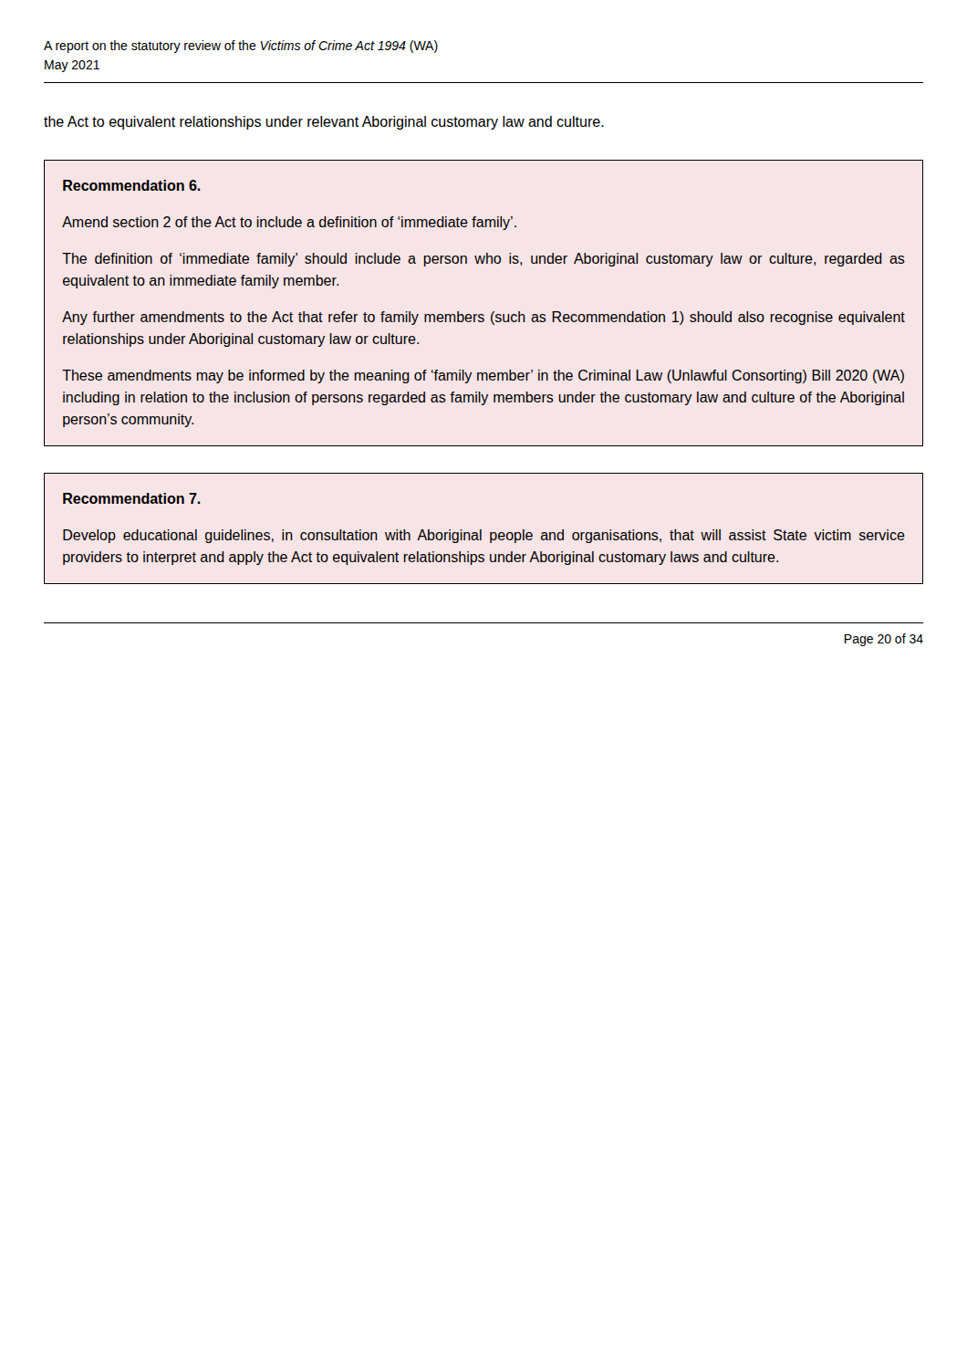A report on the statutory review of the Victims of Crime Act 1994 (WA) May 2021
the Act to equivalent relationships under relevant Aboriginal customary law and culture.
Recommendation 6.
Amend section 2 of the Act to include a definition of ‘immediate family’.
The definition of ‘immediate family’ should include a person who is, under Aboriginal customary law or culture, regarded as equivalent to an immediate family member.
Any further amendments to the Act that refer to family members (such as Recommendation 1) should also recognise equivalent relationships under Aboriginal customary law or culture.
These amendments may be informed by the meaning of ‘family member’ in the Criminal Law (Unlawful Consorting) Bill 2020 (WA) including in relation to the inclusion of persons regarded as family members under the customary law and culture of the Aboriginal person’s community.
Recommendation 7.
Develop educational guidelines, in consultation with Aboriginal people and organisations, that will assist State victim service providers to interpret and apply the Act to equivalent relationships under Aboriginal customary laws and culture.
Page 20 of 34